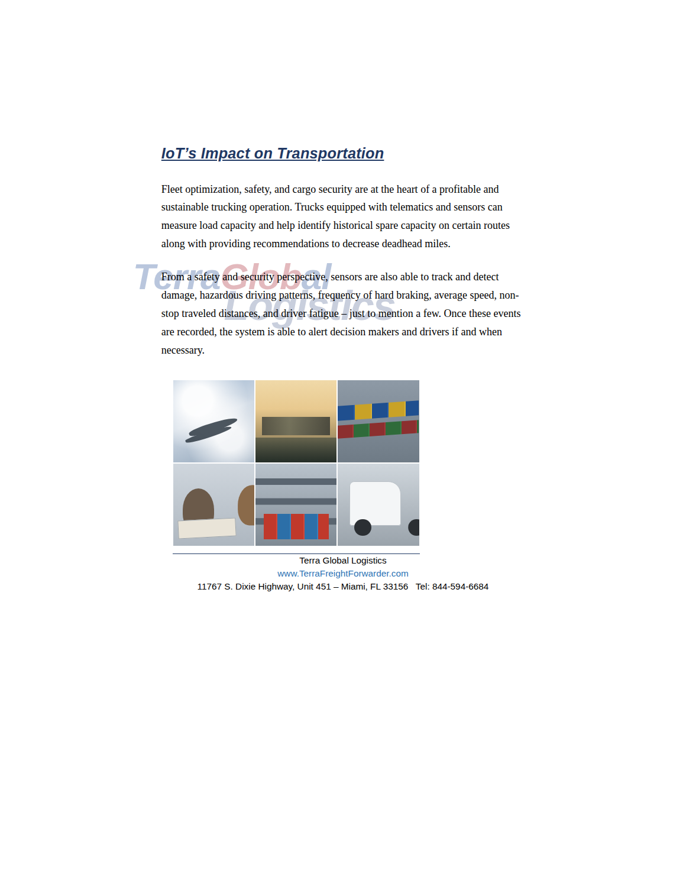Terra Glob al
Logistics
IoT’s Impact on Transportation
Fleet optimization, safety, and cargo security are at the heart of a profitable and sustainable trucking operation. Trucks equipped with telematics and sensors can measure load capacity and help identify historical spare capacity on certain routes along with providing recommendations to decrease deadhead miles.
From a safety and security perspective, sensors are also able to track and detect damage, hazardous driving patterns, frequency of hard braking, average speed, non-stop traveled distances, and driver fatigue – just to mention a few. Once these events are recorded, the system is able to alert decision makers and drivers if and when necessary.
Terra Global Logistics
www.TerraFreightForwarder.com
11767 S. Dixie Highway, Unit 451 – Miami, FL 33156 Tel: 844-594-6684